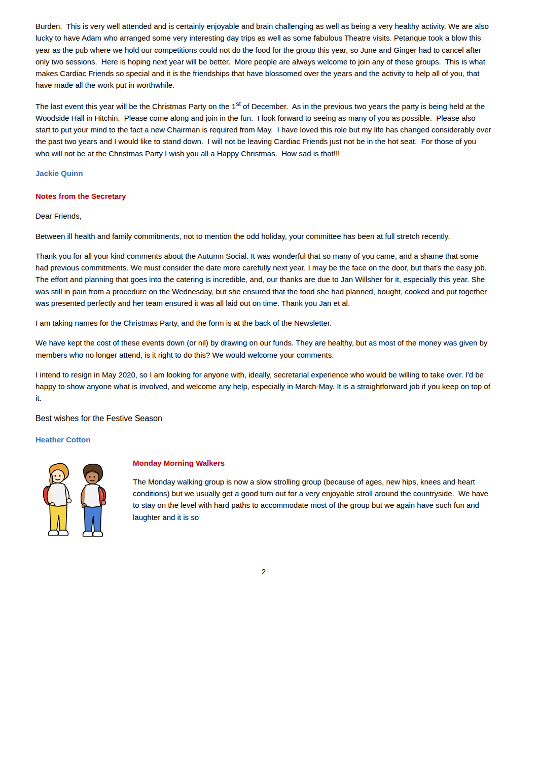Burden. This is very well attended and is certainly enjoyable and brain challenging as well as being a very healthy activity. We are also lucky to have Adam who arranged some very interesting day trips as well as some fabulous Theatre visits. Petanque took a blow this year as the pub where we hold our competitions could not do the food for the group this year, so June and Ginger had to cancel after only two sessions. Here is hoping next year will be better. More people are always welcome to join any of these groups. This is what makes Cardiac Friends so special and it is the friendships that have blossomed over the years and the activity to help all of you, that have made all the work put in worthwhile.
The last event this year will be the Christmas Party on the 1st of December. As in the previous two years the party is being held at the Woodside Hall in Hitchin. Please come along and join in the fun. I look forward to seeing as many of you as possible. Please also start to put your mind to the fact a new Chairman is required from May. I have loved this role but my life has changed considerably over the past two years and I would like to stand down. I will not be leaving Cardiac Friends just not be in the hot seat. For those of you who will not be at the Christmas Party I wish you all a Happy Christmas. How sad is that!!!
Jackie Quinn
Notes from the Secretary
Dear Friends,
Between ill health and family commitments, not to mention the odd holiday, your committee has been at full stretch recently.
Thank you for all your kind comments about the Autumn Social. It was wonderful that so many of you came, and a shame that some had previous commitments. We must consider the date more carefully next year. I may be the face on the door, but that's the easy job. The effort and planning that goes into the catering is incredible, and, our thanks are due to Jan Willsher for it, especially this year. She was still in pain from a procedure on the Wednesday, but she ensured that the food she had planned, bought, cooked and put together was presented perfectly and her team ensured it was all laid out on time. Thank you Jan et al.
I am taking names for the Christmas Party, and the form is at the back of the Newsletter.
We have kept the cost of these events down (or nil) by drawing on our funds. They are healthy, but as most of the money was given by members who no longer attend, is it right to do this? We would welcome your comments.
I intend to resign in May 2020, so I am looking for anyone with, ideally, secretarial experience who would be willing to take over. I'd be happy to show anyone what is involved, and welcome any help, especially in March-May. It is a straightforward job if you keep on top of it.
Best wishes for the Festive Season
Heather Cotton
Monday Morning Walkers
The Monday walking group is now a slow strolling group (because of ages, new hips, knees and heart conditions) but we usually get a good turn out for a very enjoyable stroll around the countryside. We have to stay on the level with hard paths to accommodate most of the group but we again have such fun and laughter and it is so
2